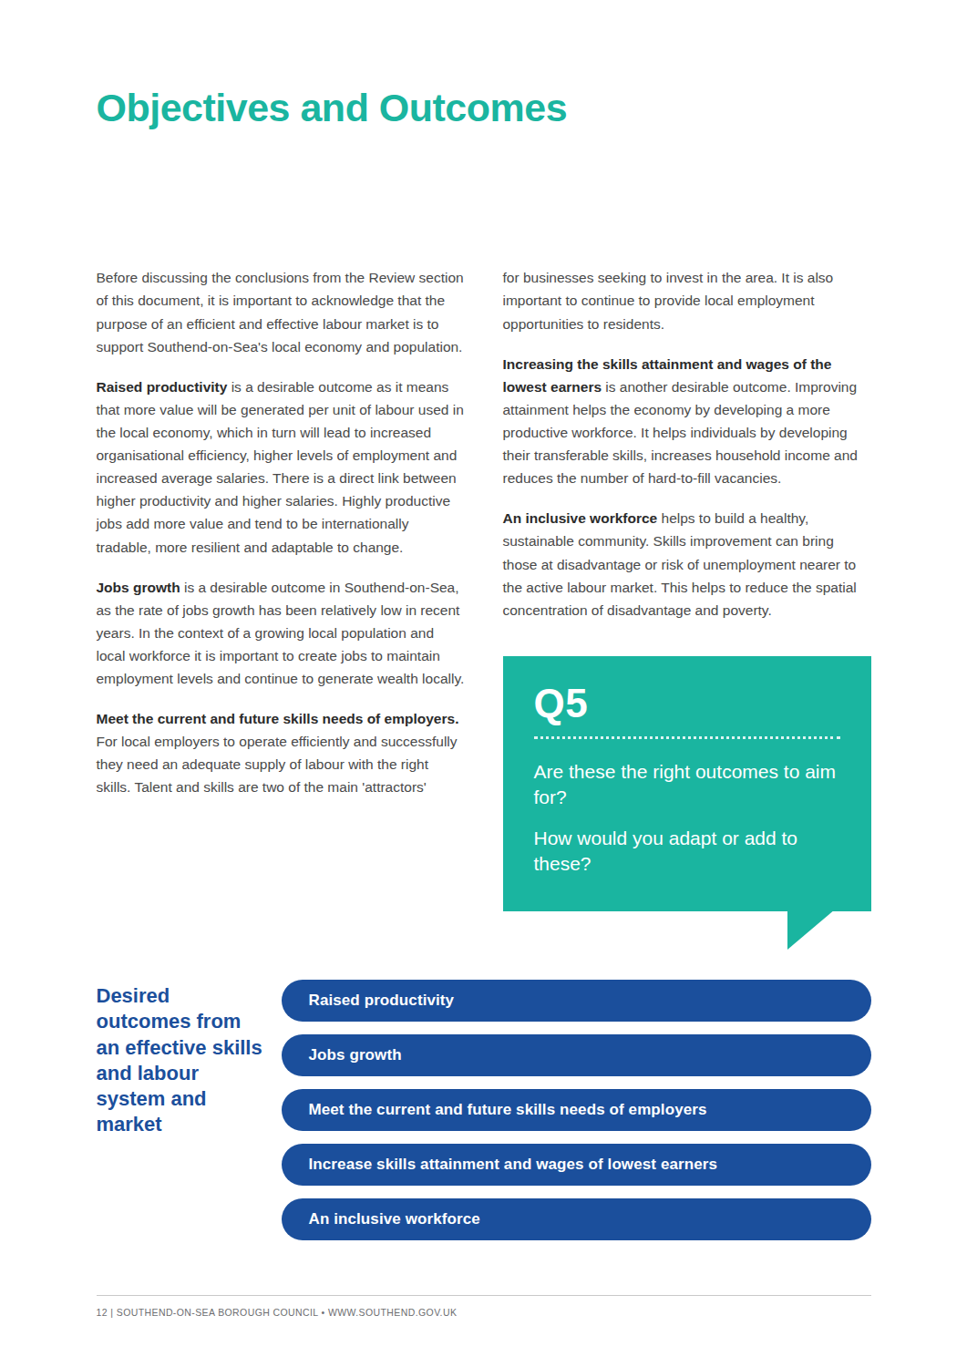Objectives and Outcomes
Before discussing the conclusions from the Review section of this document, it is important to acknowledge that the purpose of an efficient and effective labour market is to support Southend-on-Sea's local economy and population.
Raised productivity is a desirable outcome as it means that more value will be generated per unit of labour used in the local economy, which in turn will lead to increased organisational efficiency, higher levels of employment and increased average salaries. There is a direct link between higher productivity and higher salaries. Highly productive jobs add more value and tend to be internationally tradable, more resilient and adaptable to change.
Jobs growth is a desirable outcome in Southend-on-Sea, as the rate of jobs growth has been relatively low in recent years. In the context of a growing local population and local workforce it is important to create jobs to maintain employment levels and continue to generate wealth locally.
Meet the current and future skills needs of employers. For local employers to operate efficiently and successfully they need an adequate supply of labour with the right skills. Talent and skills are two of the main 'attractors'
for businesses seeking to invest in the area. It is also important to continue to provide local employment opportunities to residents.
Increasing the skills attainment and wages of the lowest earners is another desirable outcome. Improving attainment helps the economy by developing a more productive workforce. It helps individuals by developing their transferable skills, increases household income and reduces the number of hard-to-fill vacancies.
An inclusive workforce helps to build a healthy, sustainable community. Skills improvement can bring those at disadvantage or risk of unemployment nearer to the active labour market. This helps to reduce the spatial concentration of disadvantage and poverty.
Q5
Are these the right outcomes to aim for?
How would you adapt or add to these?
Desired outcomes from an effective skills and labour system and market
Raised productivity
Jobs growth
Meet the current and future skills needs of employers
Increase skills attainment and wages of lowest earners
An inclusive workforce
12 | Southend-on-Sea Borough Council • www.southend.gov.uk